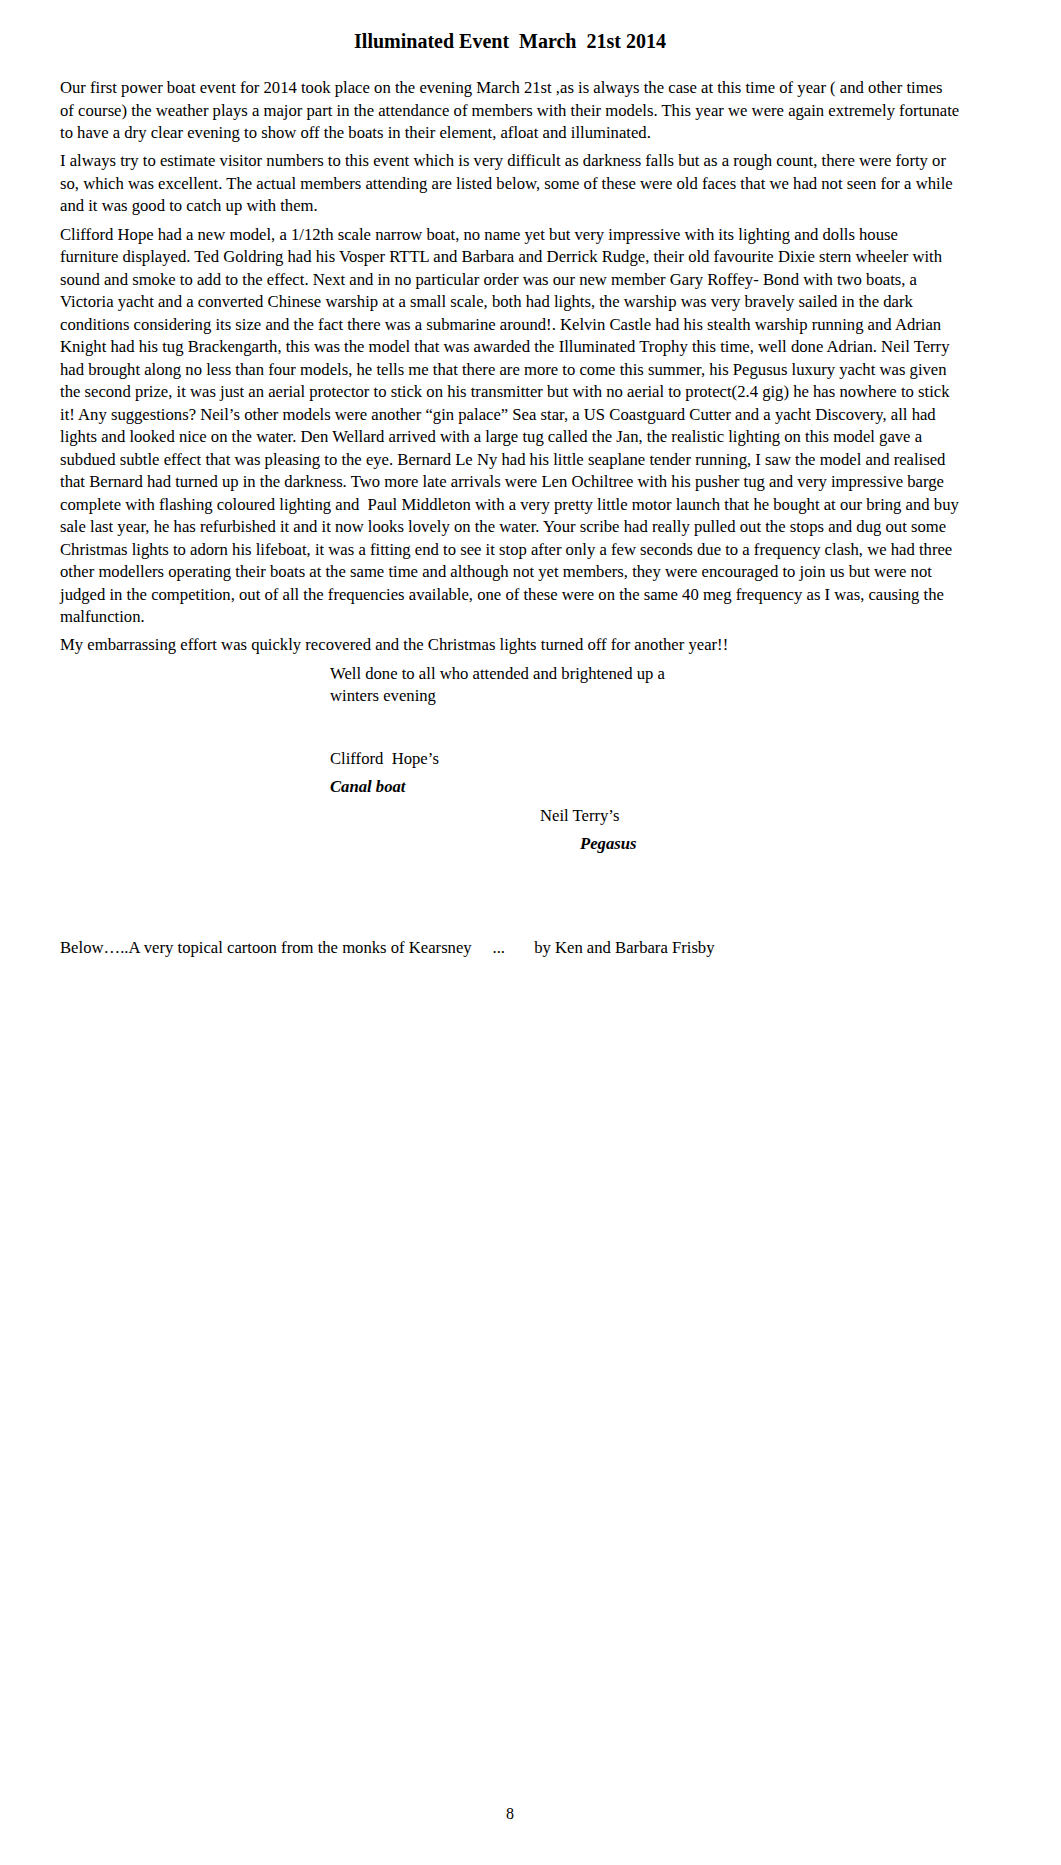Illuminated Event March 21st 2014
Our first power boat event for 2014 took place on the evening March 21st ,as is always the case at this time of year ( and other times of course) the weather plays a major part in the attendance of members with their models. This year we were again extremely fortunate to have a dry clear evening to show off the boats in their element, afloat and illuminated.
I always try to estimate visitor numbers to this event which is very difficult as darkness falls but as a rough count, there were forty or so, which was excellent. The actual members attending are listed below, some of these were old faces that we had not seen for a while and it was good to catch up with them.
Clifford Hope had a new model, a 1/12th scale narrow boat, no name yet but very impressive with its lighting and dolls house furniture displayed. Ted Goldring had his Vosper RTTL and Barbara and Derrick Rudge, their old favourite Dixie stern wheeler with sound and smoke to add to the effect. Next and in no particular order was our new member Gary Roffey- Bond with two boats, a Victoria yacht and a converted Chinese warship at a small scale, both had lights, the warship was very bravely sailed in the dark conditions considering its size and the fact there was a submarine around!. Kelvin Castle had his stealth warship running and Adrian Knight had his tug Brackengarth, this was the model that was awarded the Illuminated Trophy this time, well done Adrian. Neil Terry had brought along no less than four models, he tells me that there are more to come this summer, his Pegusus luxury yacht was given the second prize, it was just an aerial protector to stick on his transmitter but with no aerial to protect(2.4 gig) he has nowhere to stick it! Any suggestions? Neil’s other models were another “gin palace” Sea star, a US Coastguard Cutter and a yacht Discovery, all had lights and looked nice on the water. Den Wellard arrived with a large tug called the Jan, the realistic lighting on this model gave a subdued subtle effect that was pleasing to the eye. Bernard Le Ny had his little seaplane tender running, I saw the model and realised that Bernard had turned up in the darkness. Two more late arrivals were Len Ochiltree with his pusher tug and very impressive barge complete with flashing coloured lighting and Paul Middleton with a very pretty little motor launch that he bought at our bring and buy sale last year, he has refurbished it and it now looks lovely on the water. Your scribe had really pulled out the stops and dug out some Christmas lights to adorn his lifeboat, it was a fitting end to see it stop after only a few seconds due to a frequency clash, we had three other modellers operating their boats at the same time and although not yet members, they were encouraged to join us but were not judged in the competition, out of all the frequencies available, one of these were on the same 40 meg frequency as I was, causing the malfunction.
My embarrassing effort was quickly recovered and the Christmas lights turned off for another year!!
Well done to all who attended and brightened up a winters evening
Clifford Hope’s
Canal boat
Neil Terry’s
Pegasus
Below…..A very topical cartoon from the monks of Kearsney ... by Ken and Barbara Frisby
8